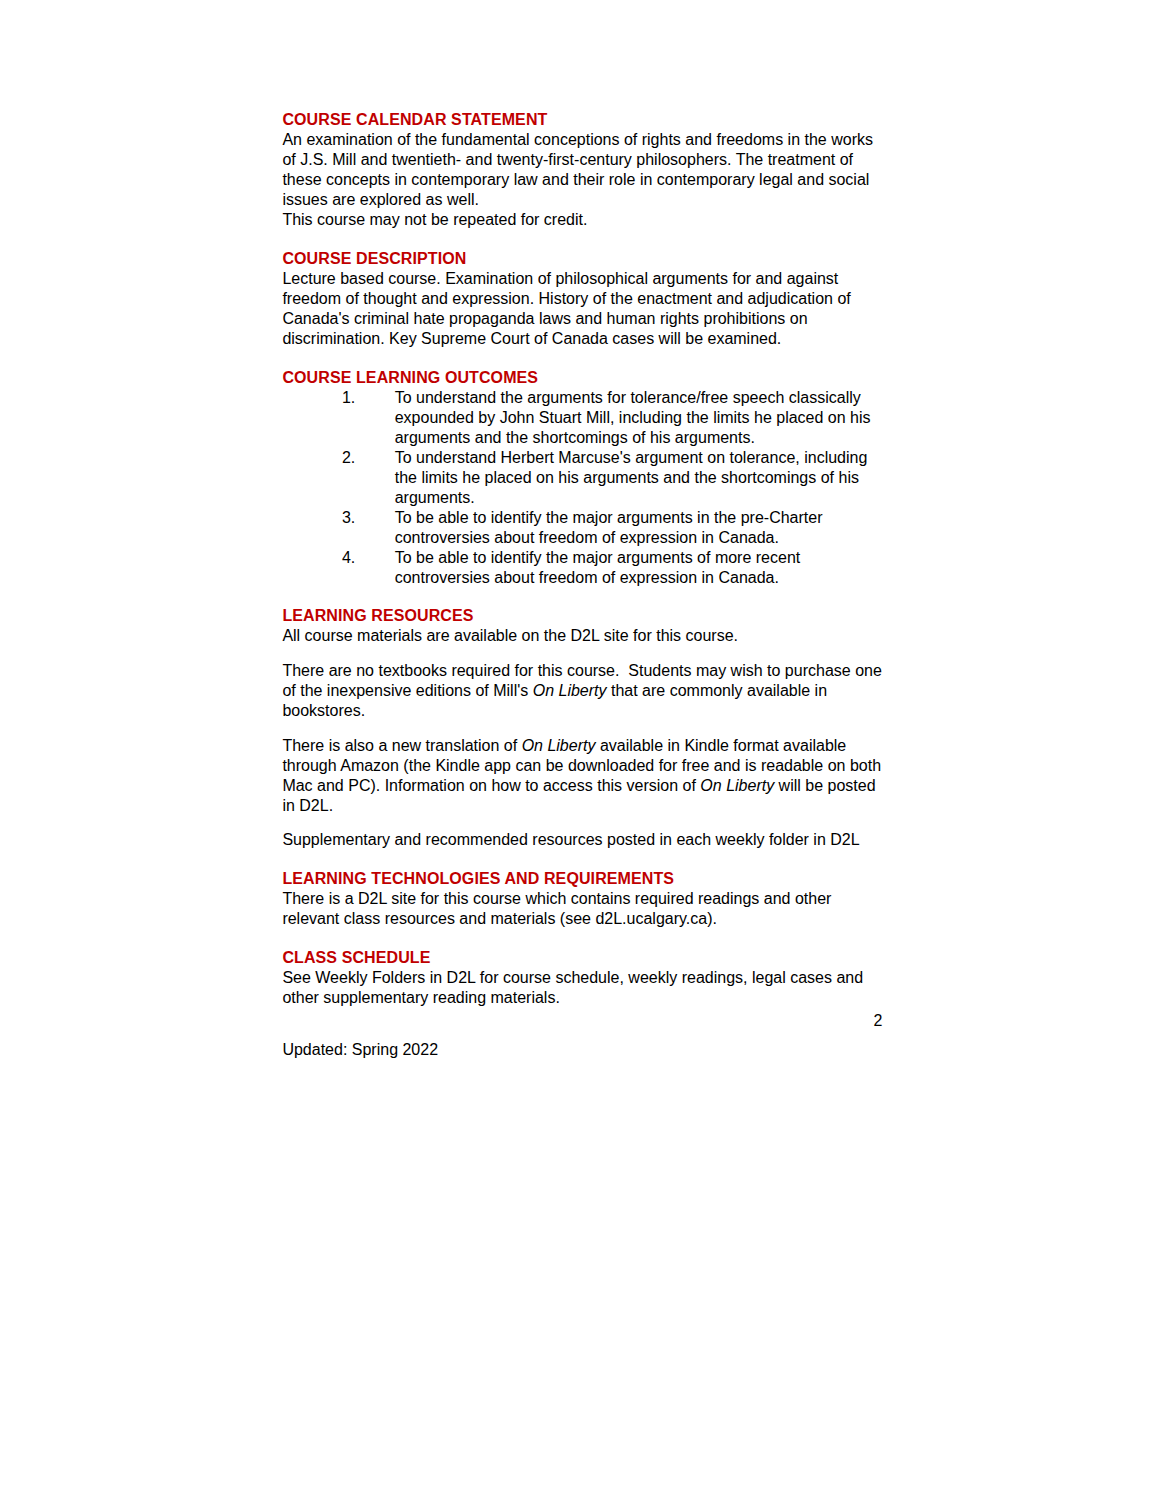COURSE CALENDAR STATEMENT
An examination of the fundamental conceptions of rights and freedoms in the works of J.S. Mill and twentieth- and twenty-first-century philosophers. The treatment of these concepts in contemporary law and their role in contemporary legal and social issues are explored as well.
This course may not be repeated for credit.
COURSE DESCRIPTION
Lecture based course. Examination of philosophical arguments for and against freedom of thought and expression. History of the enactment and adjudication of Canada's criminal hate propaganda laws and human rights prohibitions on discrimination. Key Supreme Court of Canada cases will be examined.
COURSE LEARNING OUTCOMES
To understand the arguments for tolerance/free speech classically expounded by John Stuart Mill, including the limits he placed on his arguments and the shortcomings of his arguments.
To understand Herbert Marcuse's argument on tolerance, including the limits he placed on his arguments and the shortcomings of his arguments.
To be able to identify the major arguments in the pre-Charter controversies about freedom of expression in Canada.
To be able to identify the major arguments of more recent controversies about freedom of expression in Canada.
LEARNING RESOURCES
All course materials are available on the D2L site for this course.
There are no textbooks required for this course. Students may wish to purchase one of the inexpensive editions of Mill's On Liberty that are commonly available in bookstores.
There is also a new translation of On Liberty available in Kindle format available through Amazon (the Kindle app can be downloaded for free and is readable on both Mac and PC). Information on how to access this version of On Liberty will be posted in D2L.
Supplementary and recommended resources posted in each weekly folder in D2L
LEARNING TECHNOLOGIES AND REQUIREMENTS
There is a D2L site for this course which contains required readings and other relevant class resources and materials (see d2L.ucalgary.ca).
CLASS SCHEDULE
See Weekly Folders in D2L for course schedule, weekly readings, legal cases and other supplementary reading materials.
2
Updated: Spring 2022